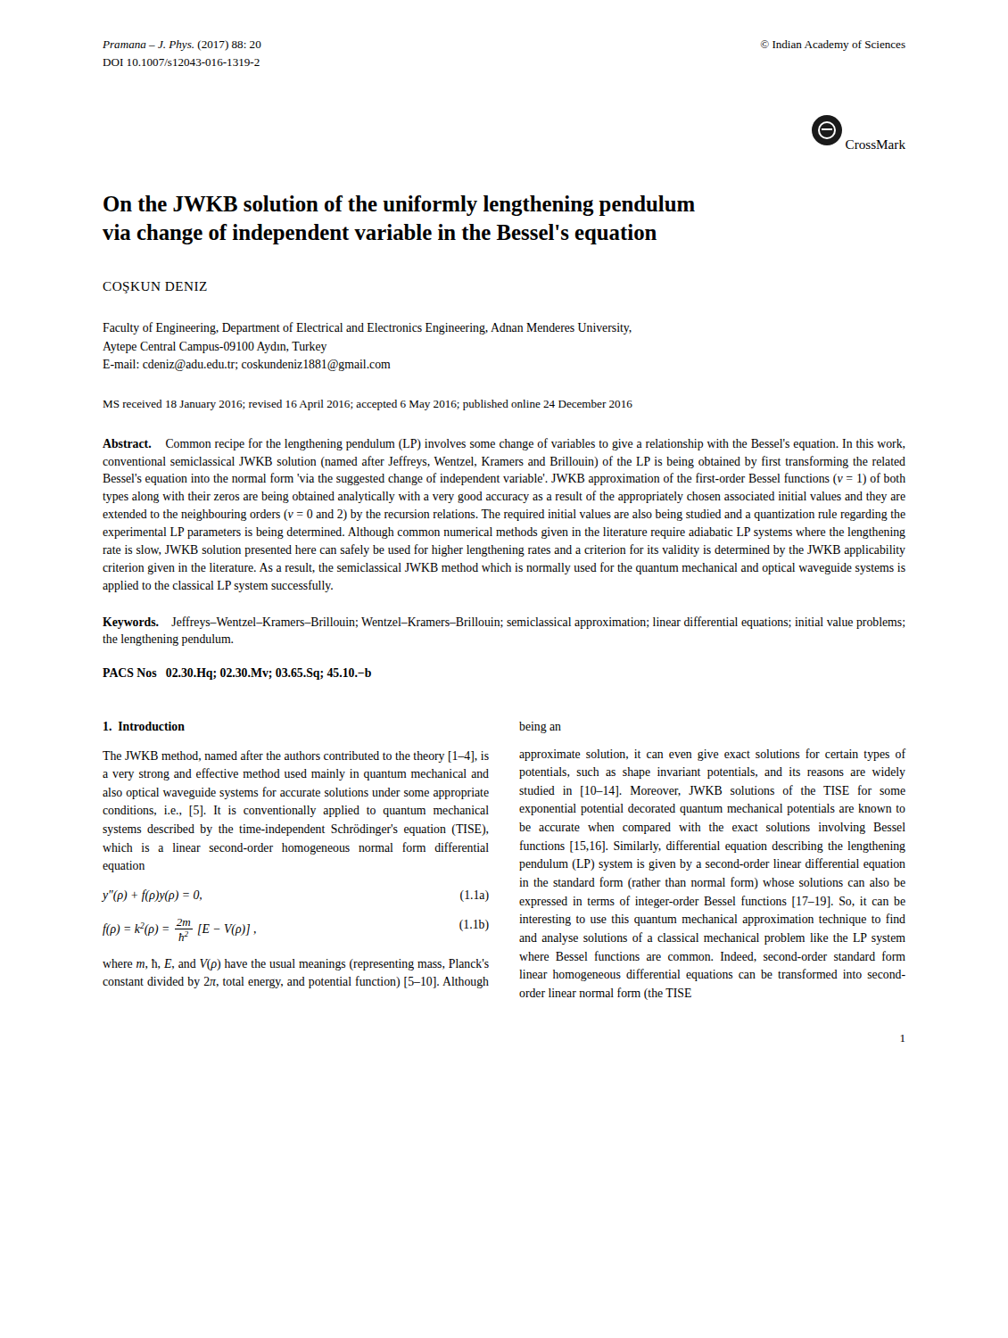Pramana – J. Phys. (2017) 88: 20
DOI 10.1007/s12043-016-1319-2
© Indian Academy of Sciences
CrossMark
On the JWKB solution of the uniformly lengthening pendulum
via change of independent variable in the Bessel's equation
COŞKUN DENIZ
Faculty of Engineering, Department of Electrical and Electronics Engineering, Adnan Menderes University,
Aytepe Central Campus-09100 Aydın, Turkey
E-mail: cdeniz@adu.edu.tr; coskundeniz1881@gmail.com
MS received 18 January 2016; revised 16 April 2016; accepted 6 May 2016; published online 24 December 2016
Abstract. Common recipe for the lengthening pendulum (LP) involves some change of variables to give a relationship with the Bessel's equation. In this work, conventional semiclassical JWKB solution (named after Jeffreys, Wentzel, Kramers and Brillouin) of the LP is being obtained by first transforming the related Bessel's equation into the normal form 'via the suggested change of independent variable'. JWKB approximation of the first-order Bessel functions (ν = 1) of both types along with their zeros are being obtained analytically with a very good accuracy as a result of the appropriately chosen associated initial values and they are extended to the neighbouring orders (ν = 0 and 2) by the recursion relations. The required initial values are also being studied and a quantization rule regarding the experimental LP parameters is being determined. Although common numerical methods given in the literature require adiabatic LP systems where the lengthening rate is slow, JWKB solution presented here can safely be used for higher lengthening rates and a criterion for its validity is determined by the JWKB applicability criterion given in the literature. As a result, the semiclassical JWKB method which is normally used for the quantum mechanical and optical waveguide systems is applied to the classical LP system successfully.
Keywords. Jeffreys–Wentzel–Kramers–Brillouin; Wentzel–Kramers–Brillouin; semiclassical approximation; linear differential equations; initial value problems; the lengthening pendulum.
PACS Nos 02.30.Hq; 02.30.Mv; 03.65.Sq; 45.10.−b
1. Introduction
The JWKB method, named after the authors contributed to the theory [1–4], is a very strong and effective method used mainly in quantum mechanical and also optical waveguide systems for accurate solutions under some appropriate conditions, i.e., [5]. It is conventionally applied to quantum mechanical systems described by the time-independent Schrödinger's equation (TISE), which is a linear second-order homogeneous normal form differential equation
y″(ρ) + f(ρ)y(ρ) = 0, (1.1a)
f(ρ) = k2(ρ) = 2m ħ2 [E − V(ρ)] , (1.1b)
where m, ħ, E, and V(ρ) have the usual meanings (representing mass, Planck's constant divided by 2π, total energy, and potential function) [5–10]. Although being an
approximate solution, it can even give exact solutions for certain types of potentials, such as shape invariant potentials, and its reasons are widely studied in [10–14]. Moreover, JWKB solutions of the TISE for some exponential potential decorated quantum mechanical potentials are known to be accurate when compared with the exact solutions involving Bessel functions [15,16]. Similarly, differential equation describing the lengthening pendulum (LP) system is given by a second-order linear differential equation in the standard form (rather than normal form) whose solutions can also be expressed in terms of integer-order Bessel functions [17–19]. So, it can be interesting to use this quantum mechanical approximation technique to find and analyse solutions of a classical mechanical problem like the LP system where Bessel functions are common. Indeed, second-order standard form linear homogeneous differential equations can be transformed into second-order linear normal form (the TISE
1